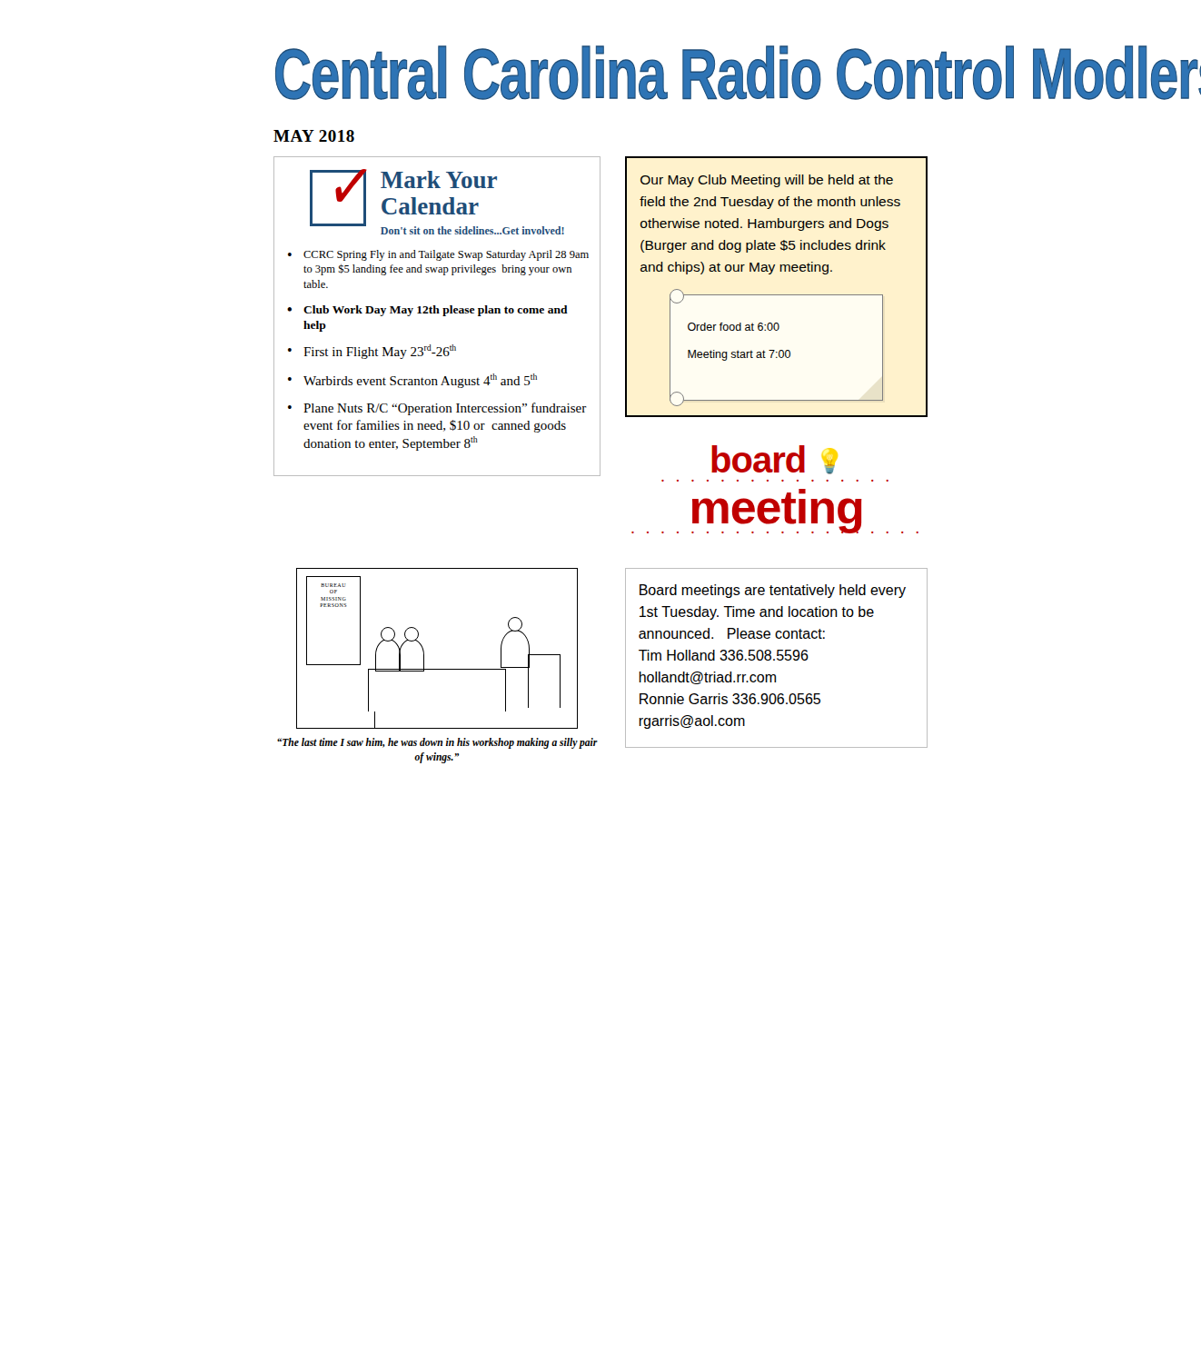Central Carolina Radio Control Modlers
MAY 2018
✓
Mark Your
Calendar
Don't sit on the sidelines...Get involved!
CCRC Spring Fly in and Tailgate Swap Saturday April 28 9am to 3pm $5 landing fee and swap privileges bring your own table.
Club Work Day May 12th please plan to come and help
First in Flight May 23rd-26th
Warbirds event Scranton August 4th and 5th
Plane Nuts R/C “Operation Intercession” fundraiser event for families in need, $10 or canned goods donation to enter, September 8th
Our May Club Meeting will be held at the field the 2nd Tuesday of the month unless otherwise noted. Hamburgers and Dogs (Burger and dog plate $5 includes drink and chips) at our May meeting.
Order food at 6:00
Meeting start at 7:00
board 💡
· · · · · · · · · · · · · · · ·
meeting
· · · · · · · · · · · · · · · · · · · ·
BUREAU
OF
MISSING
PERSONS
“The last time I saw him, he was down in his workshop making a silly pair of wings.”
Board meetings are tentatively held every 1st Tuesday. Time and location to be announced. Please contact:
Tim Holland 336.508.5596
hollandt@triad.rr.com
Ronnie Garris 336.906.0565
rgarris@aol.com